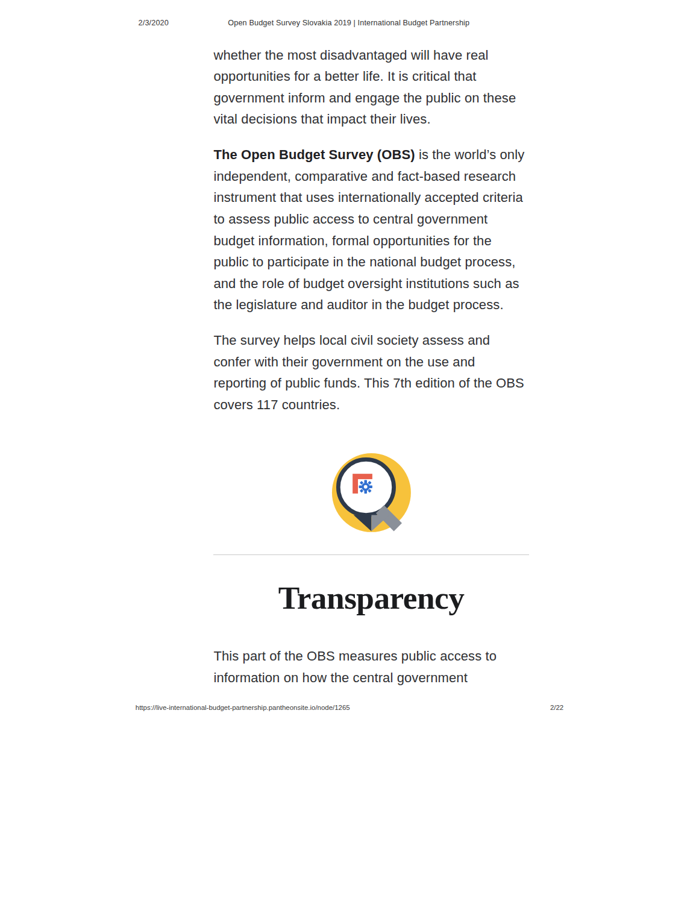2/3/2020
Open Budget Survey Slovakia 2019 | International Budget Partnership
whether the most disadvantaged will have real opportunities for a better life. It is critical that government inform and engage the public on these vital decisions that impact their lives.
The Open Budget Survey (OBS) is the world’s only independent, comparative and fact-based research instrument that uses internationally accepted criteria to assess public access to central government budget information, formal opportunities for the public to participate in the national budget process, and the role of budget oversight institutions such as the legislature and auditor in the budget process.
The survey helps local civil society assess and confer with their government on the use and reporting of public funds. This 7th edition of the OBS covers 117 countries.
Transparency
This part of the OBS measures public access to information on how the central government
https://live-international-budget-partnership.pantheonsite.io/node/1265
2/22